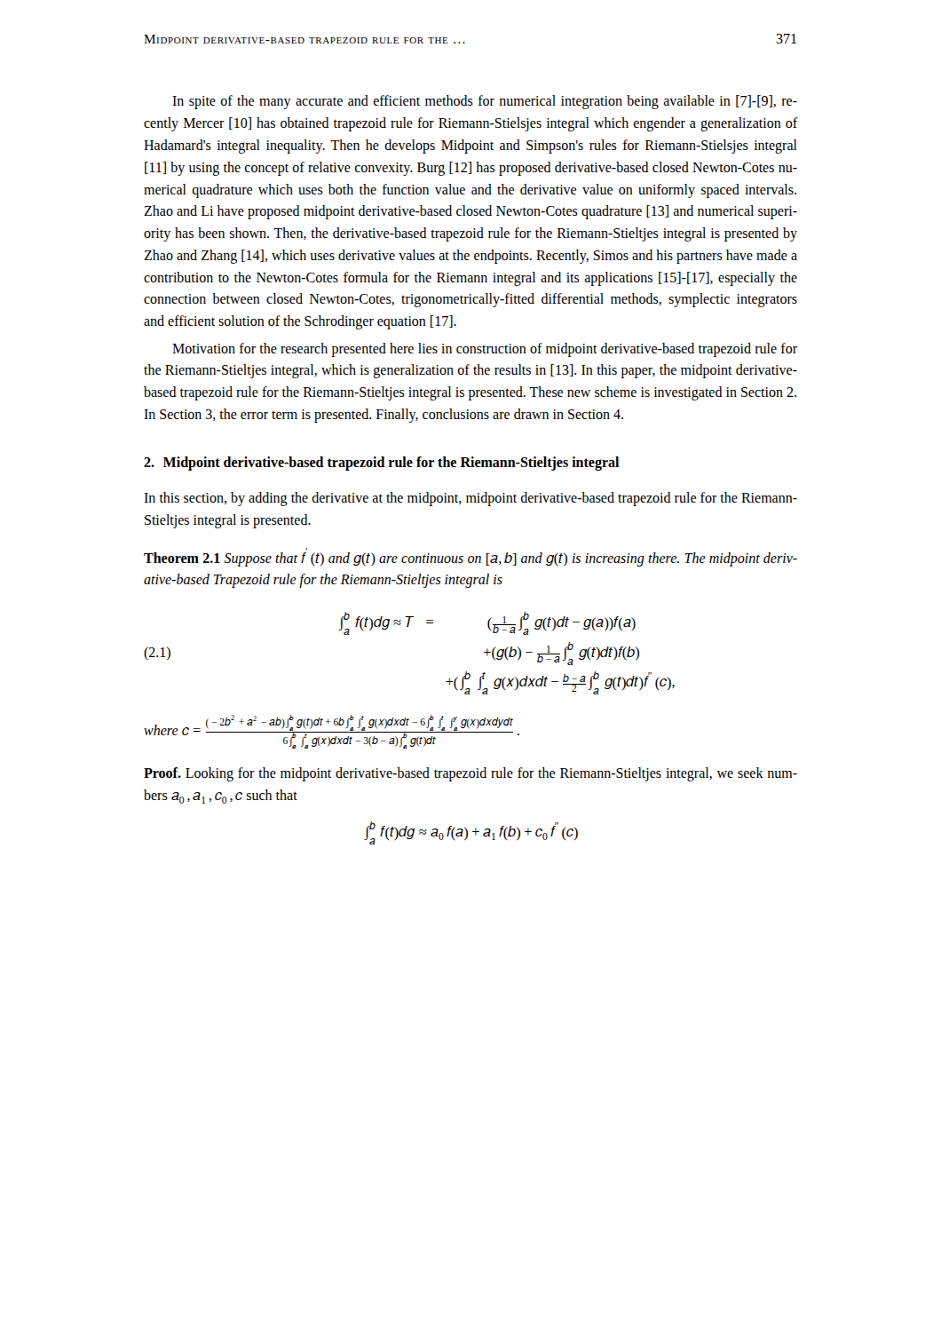Midpoint derivative-based trapezoid rule for the … 371
In spite of the many accurate and efficient methods for numerical integration being available in [7]-[9], recently Mercer [10] has obtained trapezoid rule for Riemann-Stielsjes integral which engender a generalization of Hadamard's integral inequality. Then he develops Midpoint and Simpson's rules for Riemann-Stielsjes integral [11] by using the concept of relative convexity. Burg [12] has proposed derivative-based closed Newton-Cotes numerical quadrature which uses both the function value and the derivative value on uniformly spaced intervals. Zhao and Li have proposed midpoint derivative-based closed Newton-Cotes quadrature [13] and numerical superiority has been shown. Then, the derivative-based trapezoid rule for the Riemann-Stieltjes integral is presented by Zhao and Zhang [14], which uses derivative values at the endpoints. Recently, Simos and his partners have made a contribution to the Newton-Cotes formula for the Riemann integral and its applications [15]-[17], especially the connection between closed Newton-Cotes, trigonometrically-fitted differential methods, symplectic integrators and efficient solution of the Schrodinger equation [17].
Motivation for the research presented here lies in construction of midpoint derivative-based trapezoid rule for the Riemann-Stieltjes integral, which is generalization of the results in [13]. In this paper, the midpoint derivative-based trapezoid rule for the Riemann-Stieltjes integral is presented. These new scheme is investigated in Section 2. In Section 3, the error term is presented. Finally, conclusions are drawn in Section 4.
2. Midpoint derivative-based trapezoid rule for the Riemann-Stieltjes integral
In this section, by adding the derivative at the midpoint, midpoint derivative-based trapezoid rule for the Riemann-Stieltjes integral is presented.
Theorem 2.1 Suppose that f′(t) and g(t) are continuous on [a,b] and g(t) is increasing there. The midpoint derivative-based Trapezoid rule for the Riemann-Stieltjes integral is
(2.1)
∫ab f(t)dg ≈T = ( 1b−a ∫ab g(t)dt −g(a) ) f(a) + ( g(b) − 1b−a ∫ab g(t)dt ) f(b) + ( ∫ab ∫at g(x)dxdt − b−a2 ∫ab g(t)dt ) f″(c),
where c= (−2b2 +a2−ab) ∫abg(t)dt +6b ∫ab ∫at g(x)dxdt −6 ∫ab ∫at ∫ay g(x)dxdydt 6 ∫ab ∫at g(x)dxdt −3 (b−a) ∫ab g(t)dt .
Proof. Looking for the midpoint derivative-based trapezoid rule for the Riemann-Stieltjes integral, we seek numbers a0,a1,c0,c such that
∫ab f(t)dg ≈ a0f(a) + a1f(b) + c0f″(c)